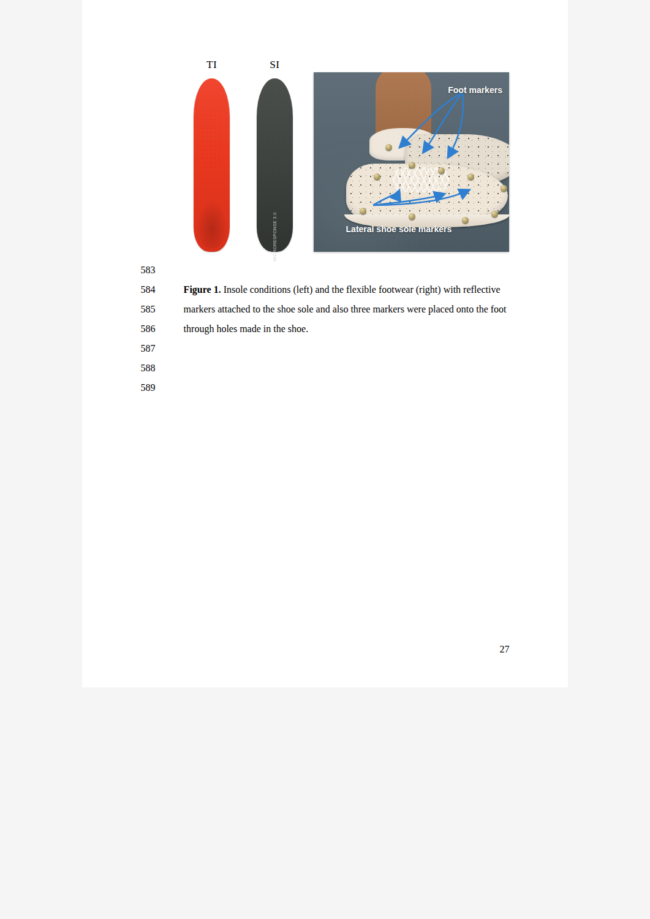TI
SI
MICRORESPONSE 3.0
Foot markers
Lateral shoe sole markers
583
584
Figure 1. Insole conditions (left) and the flexible footwear (right) with reflective
585
markers attached to the shoe sole and also three markers were placed onto the foot
586
through holes made in the shoe.
587
588
589
27